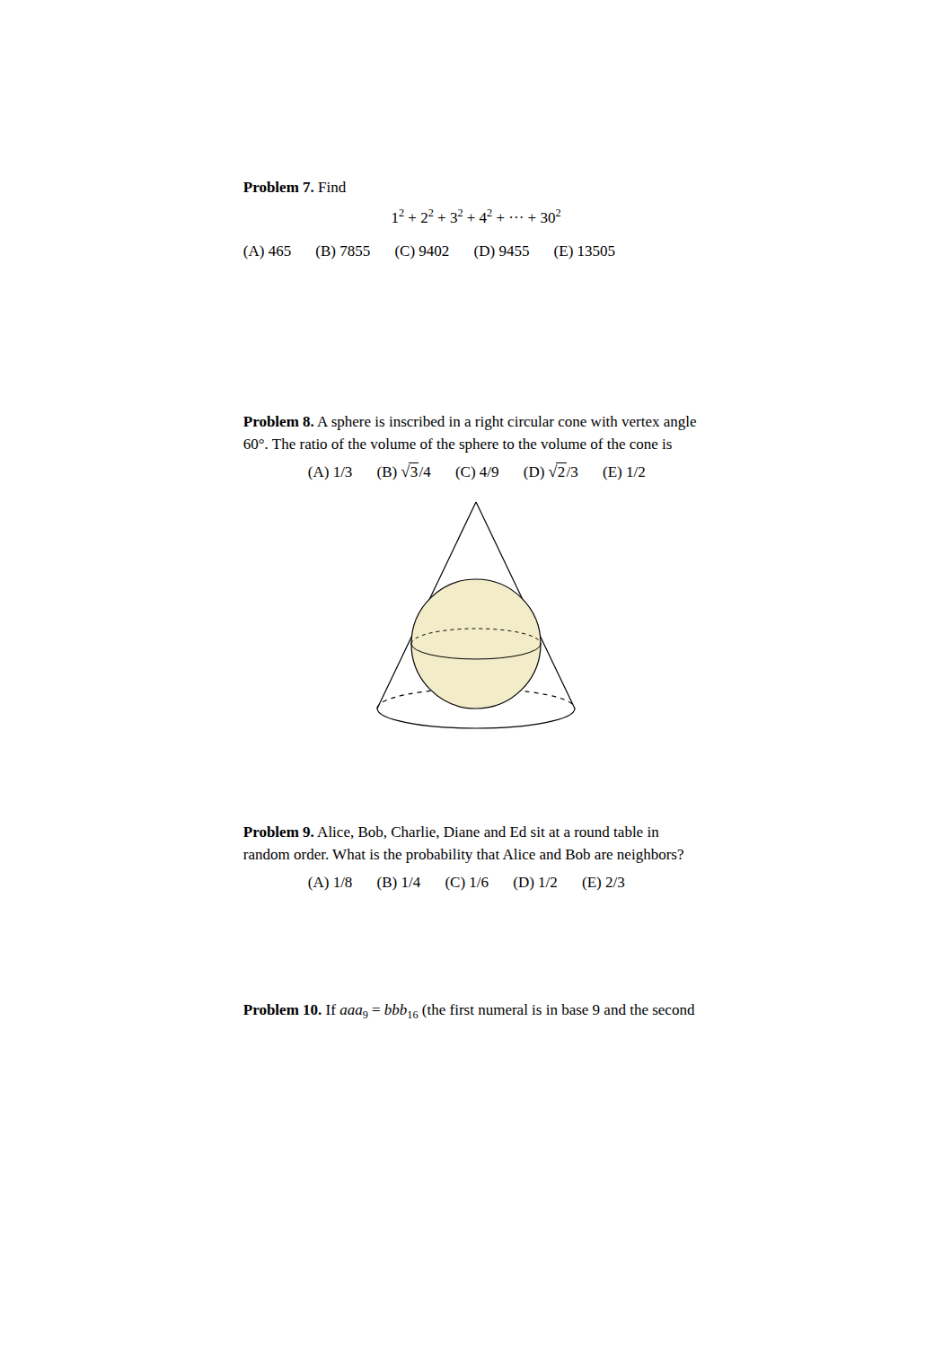Problem 7. Find
12 + 22 + 32 + 42 + ··· + 302
(A) 465 (B) 7855 (C) 9402 (D) 9455 (E) 13505
Problem 8. A sphere is inscribed in a right circular cone with vertex angle 60°. The ratio of the volume of the sphere to the volume of the cone is
(A) 1/3 (B) √3/4 (C) 4/9 (D) √2/3 (E) 1/2
Problem 9. Alice, Bob, Charlie, Diane and Ed sit at a round table in random order. What is the probability that Alice and Bob are neighbors?
(A) 1/8 (B) 1/4 (C) 1/6 (D) 1/2 (E) 2/3
Problem 10. If aaa9 = bbb16 (the first numeral is in base 9 and the second